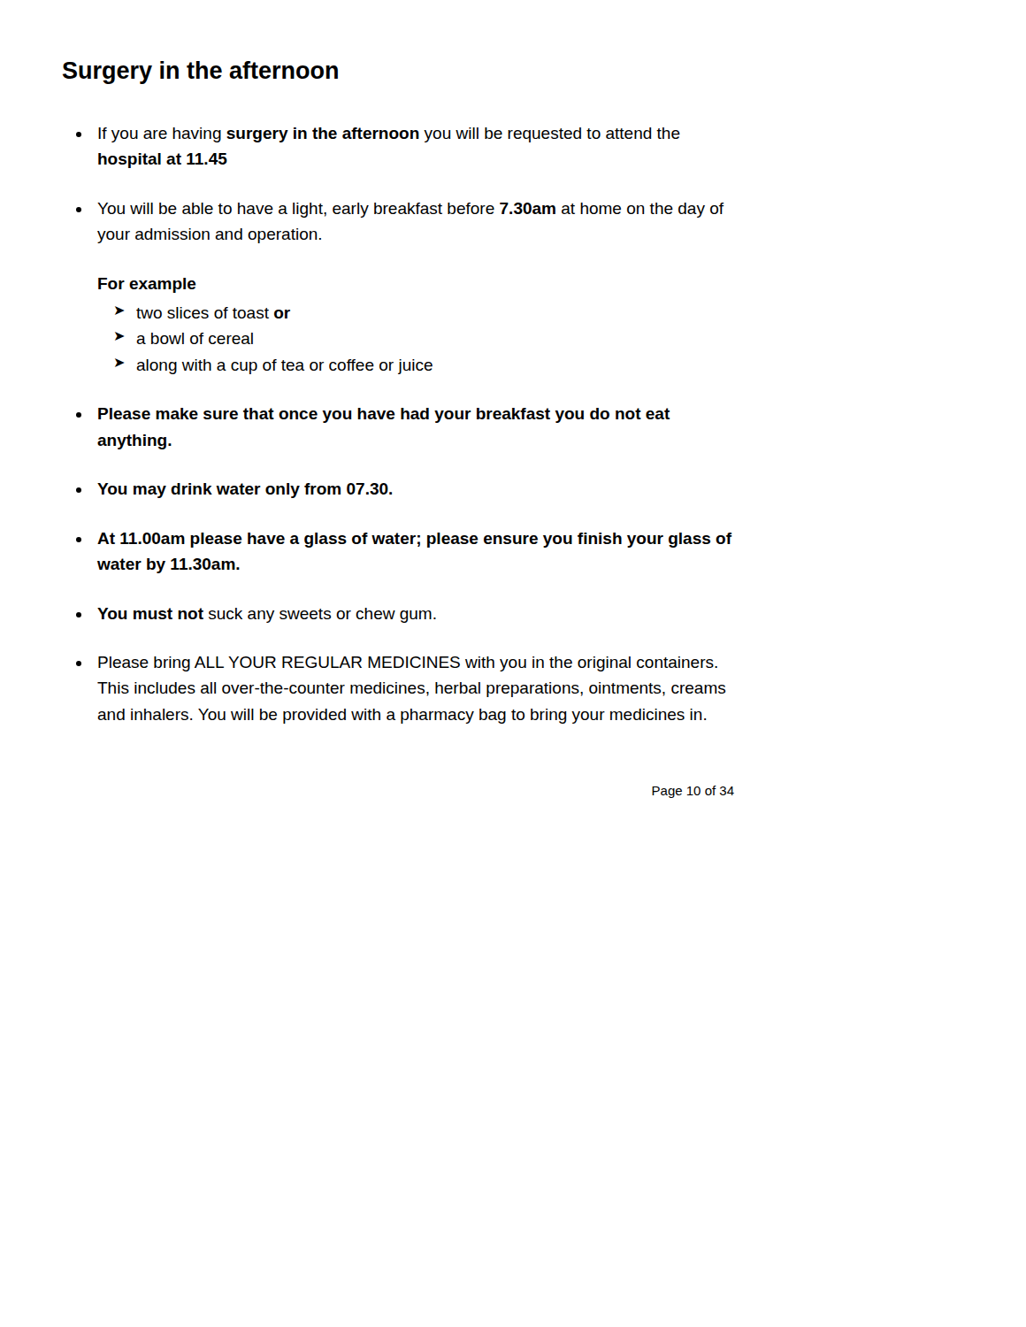Surgery in the afternoon
If you are having surgery in the afternoon you will be requested to attend the hospital at 11.45
You will be able to have a light, early breakfast before 7.30am at home on the day of your admission and operation.
For example
two slices of toast or
a bowl of cereal
along with a cup of tea or coffee or juice
Please make sure that once you have had your breakfast you do not eat anything.
You may drink water only from 07.30.
At 11.00am please have a glass of water; please ensure you finish your glass of water by 11.30am.
You must not suck any sweets or chew gum.
Please bring ALL YOUR REGULAR MEDICINES with you in the original containers. This includes all over-the-counter medicines, herbal preparations, ointments, creams and inhalers. You will be provided with a pharmacy bag to bring your medicines in.
Page 10 of 34